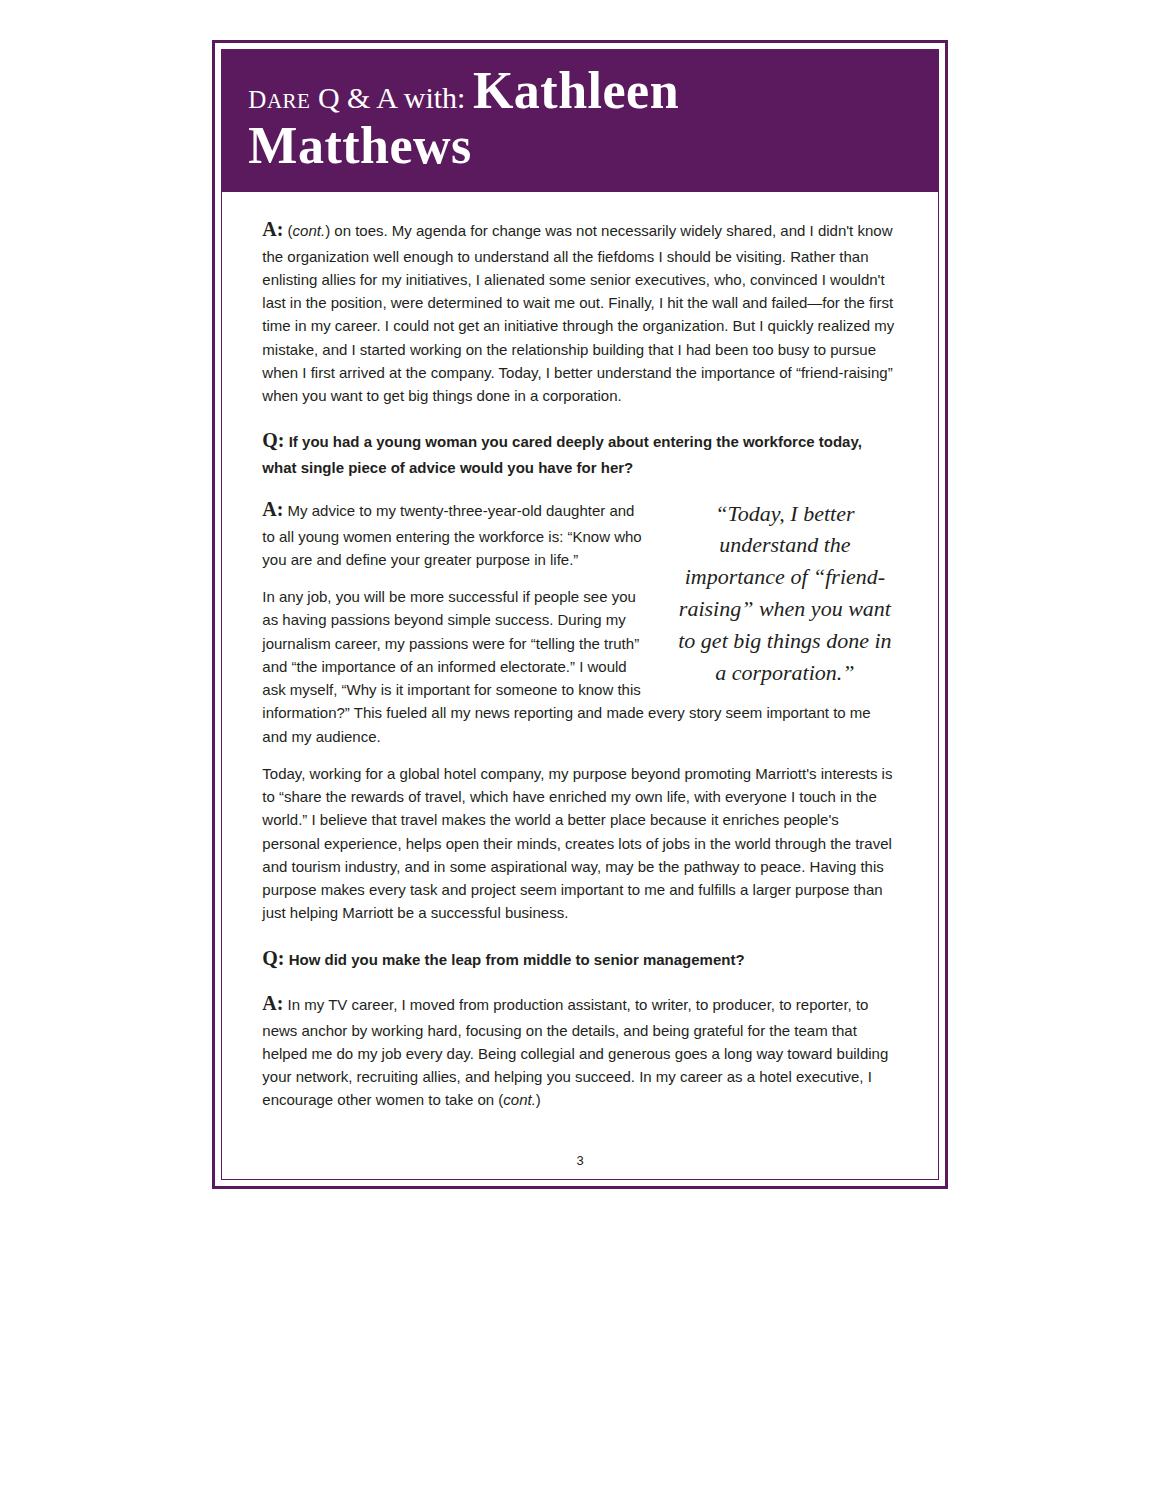Dare Q & A with: Kathleen Matthews
A: (cont.) on toes. My agenda for change was not necessarily widely shared, and I didn't know the organization well enough to understand all the fiefdoms I should be visiting. Rather than enlisting allies for my initiatives, I alienated some senior executives, who, convinced I wouldn't last in the position, were determined to wait me out. Finally, I hit the wall and failed—for the first time in my career. I could not get an initiative through the organization. But I quickly realized my mistake, and I started working on the relationship building that I had been too busy to pursue when I first arrived at the company. Today, I better understand the importance of “friend-raising” when you want to get big things done in a corporation.
Q: If you had a young woman you cared deeply about entering the workforce today, what single piece of advice would you have for her?
“Today, I better understand the importance of “friend-raising” when you want to get big things done in a corporation.”
A: My advice to my twenty-three-year-old daughter and to all young women entering the workforce is: “Know who you are and define your greater purpose in life.”
In any job, you will be more successful if people see you as having passions beyond simple success. During my journalism career, my passions were for “telling the truth” and “the importance of an informed electorate.” I would ask myself, “Why is it important for someone to know this information?” This fueled all my news reporting and made every story seem important to me and my audience.
Today, working for a global hotel company, my purpose beyond promoting Marriott's interests is to “share the rewards of travel, which have enriched my own life, with everyone I touch in the world.” I believe that travel makes the world a better place because it enriches people's personal experience, helps open their minds, creates lots of jobs in the world through the travel and tourism industry, and in some aspirational way, may be the pathway to peace. Having this purpose makes every task and project seem important to me and fulfills a larger purpose than just helping Marriott be a successful business.
Q: How did you make the leap from middle to senior management?
A: In my TV career, I moved from production assistant, to writer, to producer, to reporter, to news anchor by working hard, focusing on the details, and being grateful for the team that helped me do my job every day. Being collegial and generous goes a long way toward building your network, recruiting allies, and helping you succeed. In my career as a hotel executive, I encourage other women to take on (cont.)
3